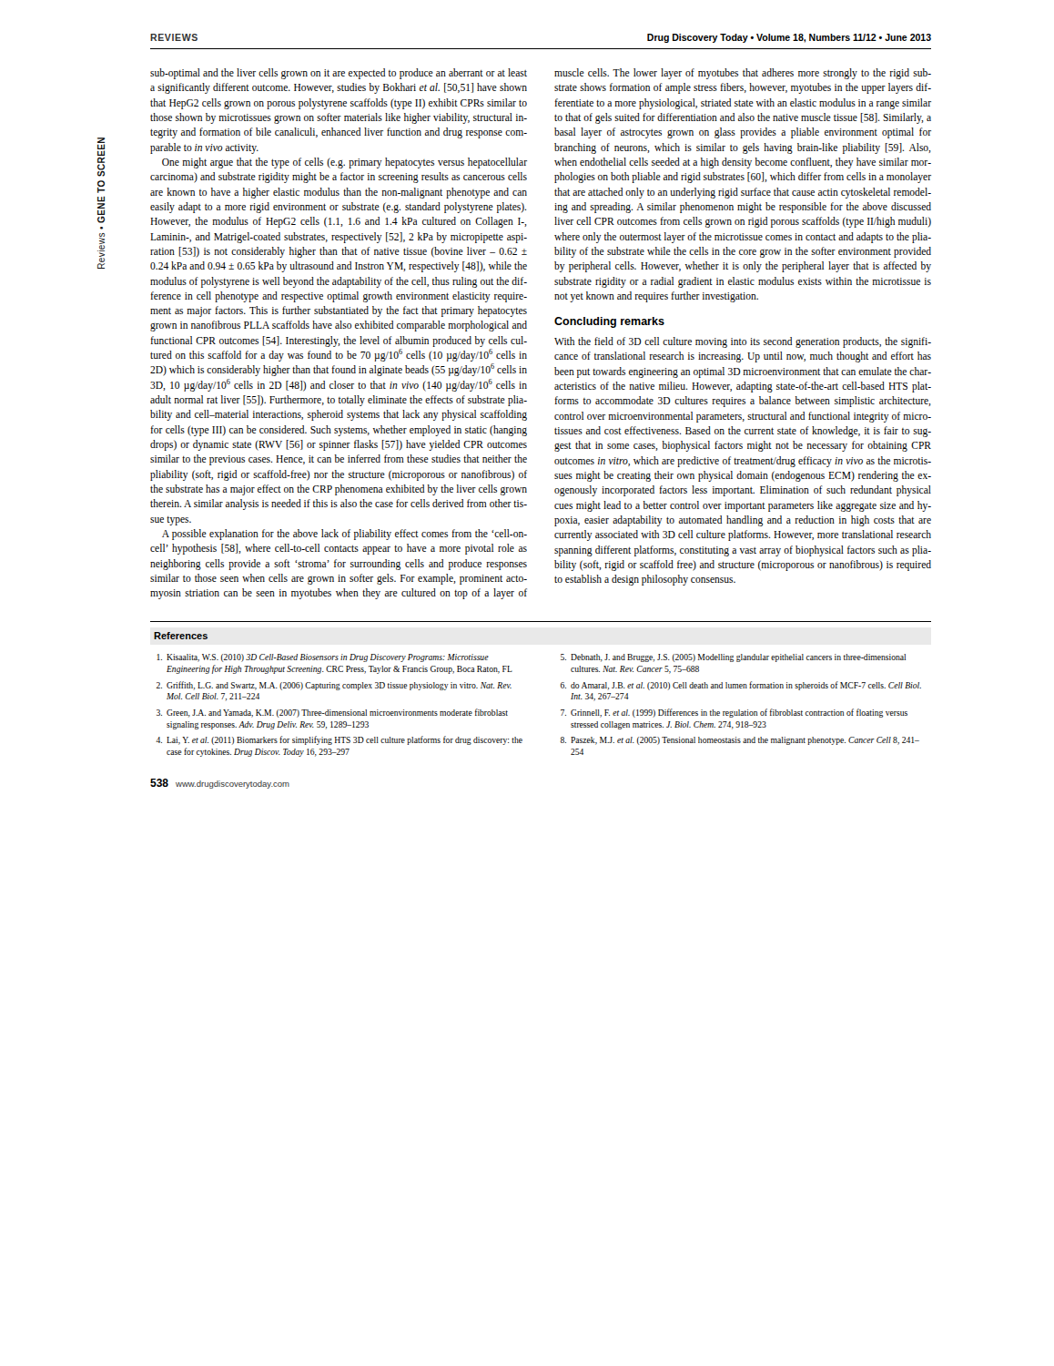Reviews • GENE TO SCREEN
REVIEWS
Drug Discovery Today • Volume 18, Numbers 11/12 • June 2013
sub-optimal and the liver cells grown on it are expected to produce an aberrant or at least a significantly different outcome. However, studies by Bokhari et al. [50,51] have shown that HepG2 cells grown on porous polystyrene scaffolds (type II) exhibit CPRs similar to those shown by microtissues grown on softer materials like higher viability, structural integrity and formation of bile canaliculi, enhanced liver function and drug response comparable to in vivo activity.
One might argue that the type of cells (e.g. primary hepatocytes versus hepatocellular carcinoma) and substrate rigidity might be a factor in screening results as cancerous cells are known to have a higher elastic modulus than the non-malignant phenotype and can easily adapt to a more rigid environment or substrate (e.g. standard polystyrene plates). However, the modulus of HepG2 cells (1.1, 1.6 and 1.4 kPa cultured on Collagen I-, Laminin-, and Matrigel-coated substrates, respectively [52], 2 kPa by micropipette aspiration [53]) is not considerably higher than that of native tissue (bovine liver – 0.62 ± 0.24 kPa and 0.94 ± 0.65 kPa by ultrasound and Instron YM, respectively [48]), while the modulus of polystyrene is well beyond the adaptability of the cell, thus ruling out the difference in cell phenotype and respective optimal growth environment elasticity requirement as major factors. This is further substantiated by the fact that primary hepatocytes grown in nanofibrous PLLA scaffolds have also exhibited comparable morphological and functional CPR outcomes [54]. Interestingly, the level of albumin produced by cells cultured on this scaffold for a day was found to be 70 µg/106 cells (10 µg/day/106 cells in 2D) which is considerably higher than that found in alginate beads (55 µg/day/106 cells in 3D, 10 µg/day/106 cells in 2D [48]) and closer to that in vivo (140 µg/day/106 cells in adult normal rat liver [55]). Furthermore, to totally eliminate the effects of substrate pliability and cell–material interactions, spheroid systems that lack any physical scaffolding for cells (type III) can be considered. Such systems, whether employed in static (hanging drops) or dynamic state (RWV [56] or spinner flasks [57]) have yielded CPR outcomes similar to the previous cases. Hence, it can be inferred from these studies that neither the pliability (soft, rigid or scaffold-free) nor the structure (microporous or nanofibrous) of the substrate has a major effect on the CRP phenomena exhibited by the liver cells grown therein. A similar analysis is needed if this is also the case for cells derived from other tissue types.
A possible explanation for the above lack of pliability effect comes from the ‘cell-on-cell’ hypothesis [58], where cell-to-cell contacts appear to have a more pivotal role as neighboring cells provide a soft ‘stroma’ for surrounding cells and produce responses similar to those seen when cells are grown in softer gels. For example, prominent actomyosin striation can be seen in myotubes when they are cultured on top of a layer of muscle cells. The lower layer of myotubes that adheres more strongly to the rigid substrate shows formation of ample stress fibers, however, myotubes in the upper layers differentiate to a more physiological, striated state with an elastic modulus in a range similar to that of gels suited for differentiation and also the native muscle tissue [58]. Similarly, a basal layer of astrocytes grown on glass provides a pliable environment optimal for branching of neurons, which is similar to gels having brain-like pliability [59]. Also, when endothelial cells seeded at a high density become confluent, they have similar morphologies on both pliable and rigid substrates [60], which differ from cells in a monolayer that are attached only to an underlying rigid surface that cause actin cytoskeletal remodeling and spreading. A similar phenomenon might be responsible for the above discussed liver cell CPR outcomes from cells grown on rigid porous scaffolds (type II/high muduli) where only the outermost layer of the microtissue comes in contact and adapts to the pliability of the substrate while the cells in the core grow in the softer environment provided by peripheral cells. However, whether it is only the peripheral layer that is affected by substrate rigidity or a radial gradient in elastic modulus exists within the microtissue is not yet known and requires further investigation.
Concluding remarks
With the field of 3D cell culture moving into its second generation products, the significance of translational research is increasing. Up until now, much thought and effort has been put towards engineering an optimal 3D microenvironment that can emulate the characteristics of the native milieu. However, adapting state-of-the-art cell-based HTS platforms to accommodate 3D cultures requires a balance between simplistic architecture, control over microenvironmental parameters, structural and functional integrity of microtissues and cost effectiveness. Based on the current state of knowledge, it is fair to suggest that in some cases, biophysical factors might not be necessary for obtaining CPR outcomes in vitro, which are predictive of treatment/drug efficacy in vivo as the microtissues might be creating their own physical domain (endogenous ECM) rendering the exogenously incorporated factors less important. Elimination of such redundant physical cues might lead to a better control over important parameters like aggregate size and hypoxia, easier adaptability to automated handling and a reduction in high costs that are currently associated with 3D cell culture platforms. However, more translational research spanning different platforms, constituting a vast array of biophysical factors such as pliability (soft, rigid or scaffold free) and structure (microporous or nanofibrous) is required to establish a design philosophy consensus.
References
Kisaalita, W.S. (2010) 3D Cell-Based Biosensors in Drug Discovery Programs: Microtissue Engineering for High Throughput Screening. CRC Press, Taylor & Francis Group, Boca Raton, FL
Griffith, L.G. and Swartz, M.A. (2006) Capturing complex 3D tissue physiology in vitro. Nat. Rev. Mol. Cell Biol. 7, 211–224
Green, J.A. and Yamada, K.M. (2007) Three-dimensional microenvironments moderate fibroblast signaling responses. Adv. Drug Deliv. Rev. 59, 1289–1293
Lai, Y. et al. (2011) Biomarkers for simplifying HTS 3D cell culture platforms for drug discovery: the case for cytokines. Drug Discov. Today 16, 293–297
Debnath, J. and Brugge, J.S. (2005) Modelling glandular epithelial cancers in three-dimensional cultures. Nat. Rev. Cancer 5, 75–688
do Amaral, J.B. et al. (2010) Cell death and lumen formation in spheroids of MCF-7 cells. Cell Biol. Int. 34, 267–274
Grinnell, F. et al. (1999) Differences in the regulation of fibroblast contraction of floating versus stressed collagen matrices. J. Biol. Chem. 274, 918–923
Paszek, M.J. et al. (2005) Tensional homeostasis and the malignant phenotype. Cancer Cell 8, 241–254
538 www.drugdiscoverytoday.com